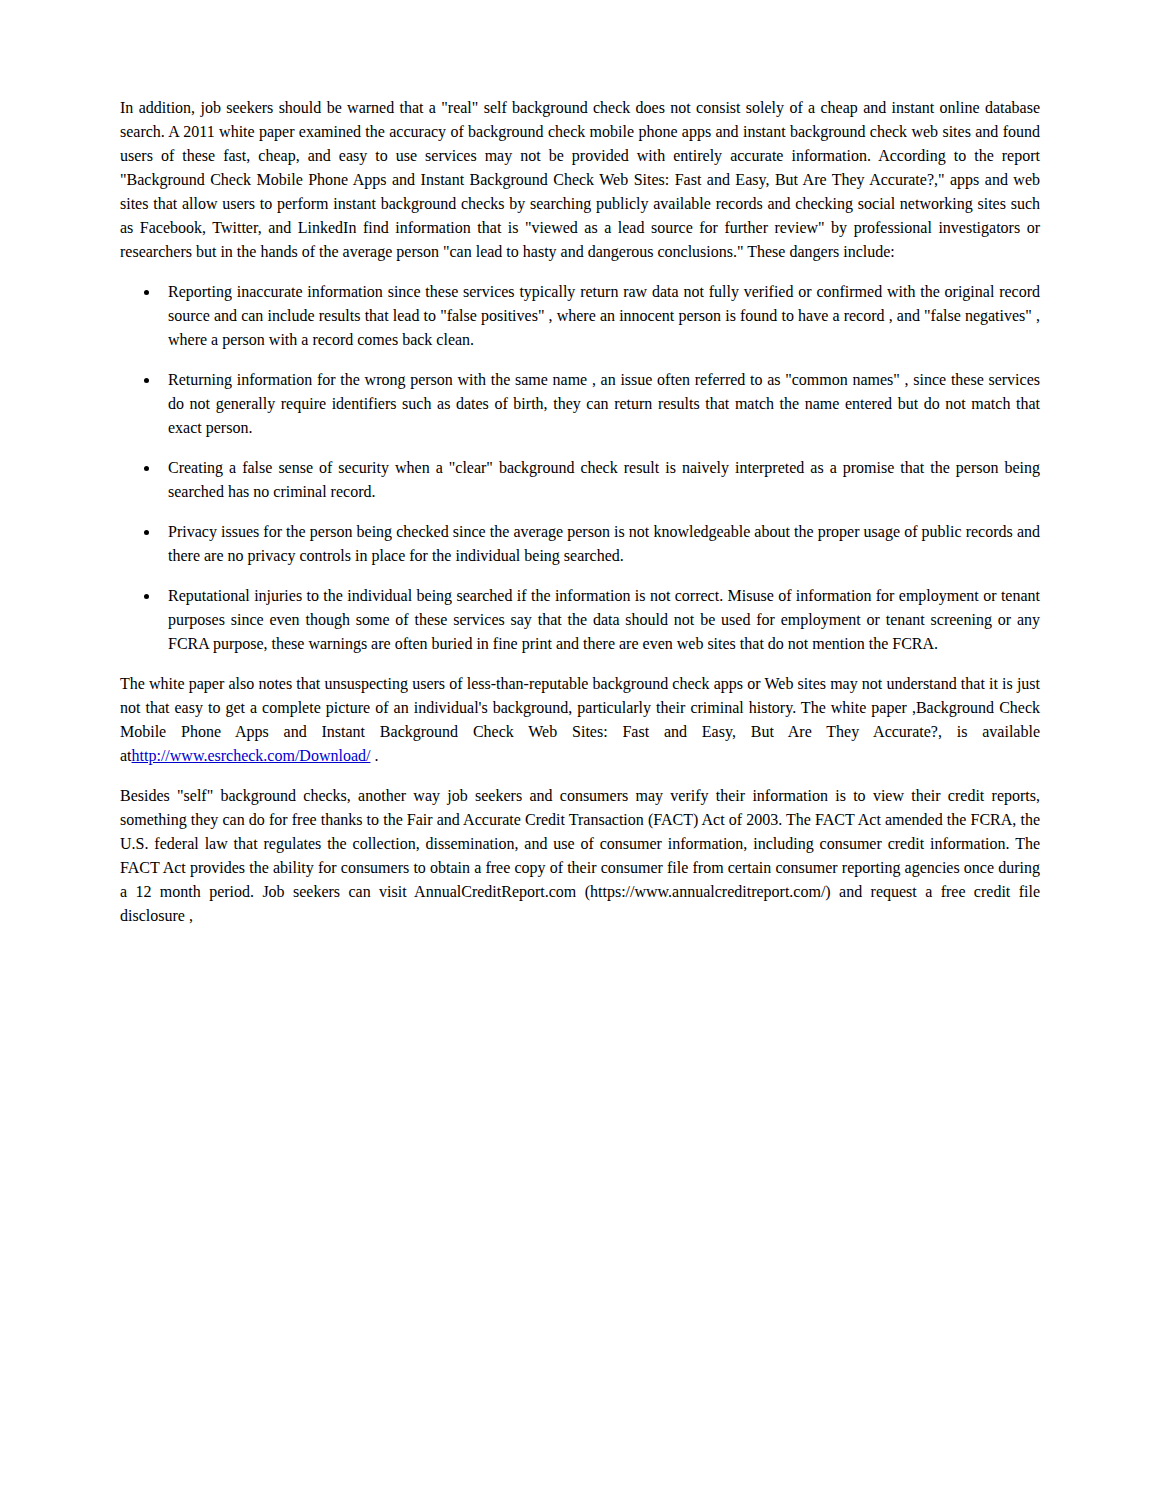In addition, job seekers should be warned that a "real" self background check does not consist solely of a cheap and instant online database search. A 2011 white paper examined the accuracy of background check mobile phone apps and instant background check web sites and found users of these fast, cheap, and easy to use services may not be provided with entirely accurate information. According to the report "Background Check Mobile Phone Apps and Instant Background Check Web Sites: Fast and Easy, But Are They Accurate?," apps and web sites that allow users to perform instant background checks by searching publicly available records and checking social networking sites such as Facebook, Twitter, and LinkedIn find information that is "viewed as a lead source for further review" by professional investigators or researchers but in the hands of the average person "can lead to hasty and dangerous conclusions." These dangers include:
Reporting inaccurate information since these services typically return raw data not fully verified or confirmed with the original record source and can include results that lead to "false positives" , where an innocent person is found to have a record , and "false negatives" , where a person with a record comes back clean.
Returning information for the wrong person with the same name , an issue often referred to as "common names" , since these services do not generally require identifiers such as dates of birth, they can return results that match the name entered but do not match that exact person.
Creating a false sense of security when a "clear" background check result is naively interpreted as a promise that the person being searched has no criminal record.
Privacy issues for the person being checked since the average person is not knowledgeable about the proper usage of public records and there are no privacy controls in place for the individual being searched.
Reputational injuries to the individual being searched if the information is not correct. Misuse of information for employment or tenant purposes since even though some of these services say that the data should not be used for employment or tenant screening or any FCRA purpose, these warnings are often buried in fine print and there are even web sites that do not mention the FCRA.
The white paper also notes that unsuspecting users of less-than-reputable background check apps or Web sites may not understand that it is just not that easy to get a complete picture of an individual's background, particularly their criminal history. The white paper ,Background Check Mobile Phone Apps and Instant Background Check Web Sites: Fast and Easy, But Are They Accurate?, is available athttp://www.esrcheck.com/Download/ .
Besides "self" background checks, another way job seekers and consumers may verify their information is to view their credit reports, something they can do for free thanks to the Fair and Accurate Credit Transaction (FACT) Act of 2003. The FACT Act amended the FCRA, the U.S. federal law that regulates the collection, dissemination, and use of consumer information, including consumer credit information. The FACT Act provides the ability for consumers to obtain a free copy of their consumer file from certain consumer reporting agencies once during a 12 month period. Job seekers can visit AnnualCreditReport.com (https://www.annualcreditreport.com/) and request a free credit file disclosure ,